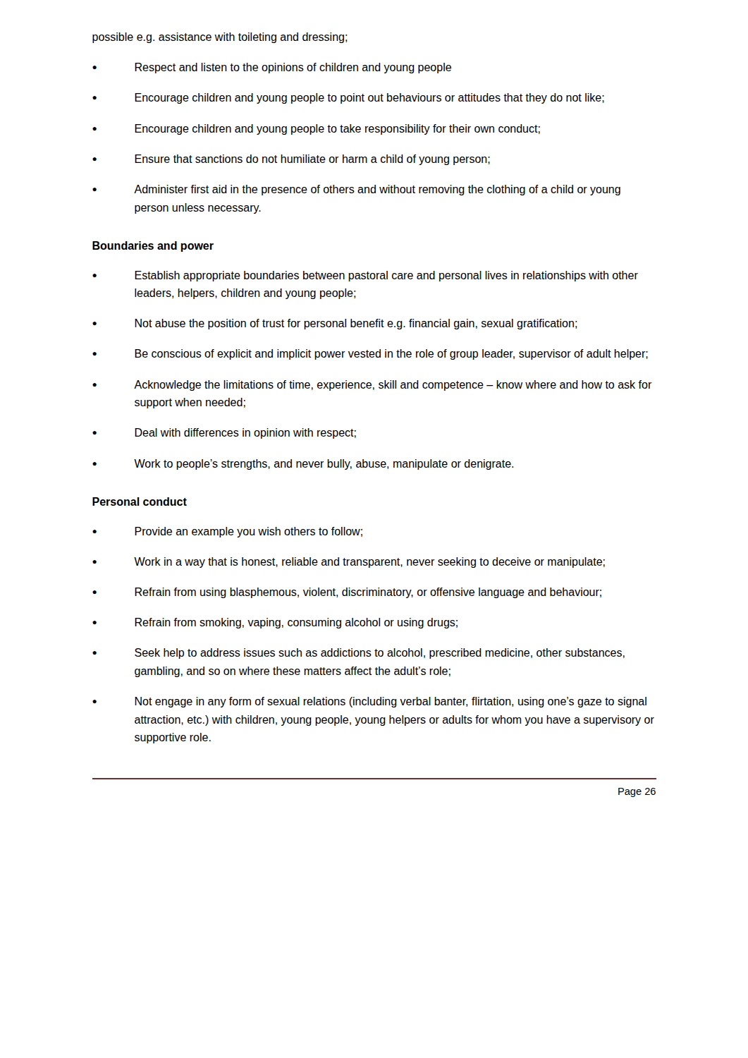possible e.g. assistance with toileting and dressing;
Respect and listen to the opinions of children and young people
Encourage children and young people to point out behaviours or attitudes that they do not like;
Encourage children and young people to take responsibility for their own conduct;
Ensure that sanctions do not humiliate or harm a child of young person;
Administer first aid in the presence of others and without removing the clothing of a child or young person unless necessary.
Boundaries and power
Establish appropriate boundaries between pastoral care and personal lives in relationships with other leaders, helpers, children and young people;
Not abuse the position of trust for personal benefit e.g. financial gain, sexual gratification;
Be conscious of explicit and implicit power vested in the role of group leader, supervisor of adult helper;
Acknowledge the limitations of time, experience, skill and competence – know where and how to ask for support when needed;
Deal with differences in opinion with respect;
Work to people’s strengths, and never bully, abuse, manipulate or denigrate.
Personal conduct
Provide an example you wish others to follow;
Work in a way that is honest, reliable and transparent, never seeking to deceive or manipulate;
Refrain from using blasphemous, violent, discriminatory, or offensive language and behaviour;
Refrain from smoking, vaping, consuming alcohol or using drugs;
Seek help to address issues such as addictions to alcohol, prescribed medicine, other substances, gambling, and so on where these matters affect the adult’s role;
Not engage in any form of sexual relations (including verbal banter, flirtation, using one’s gaze to signal attraction, etc.) with children, young people, young helpers or adults for whom you have a supervisory or supportive role.
Page 26